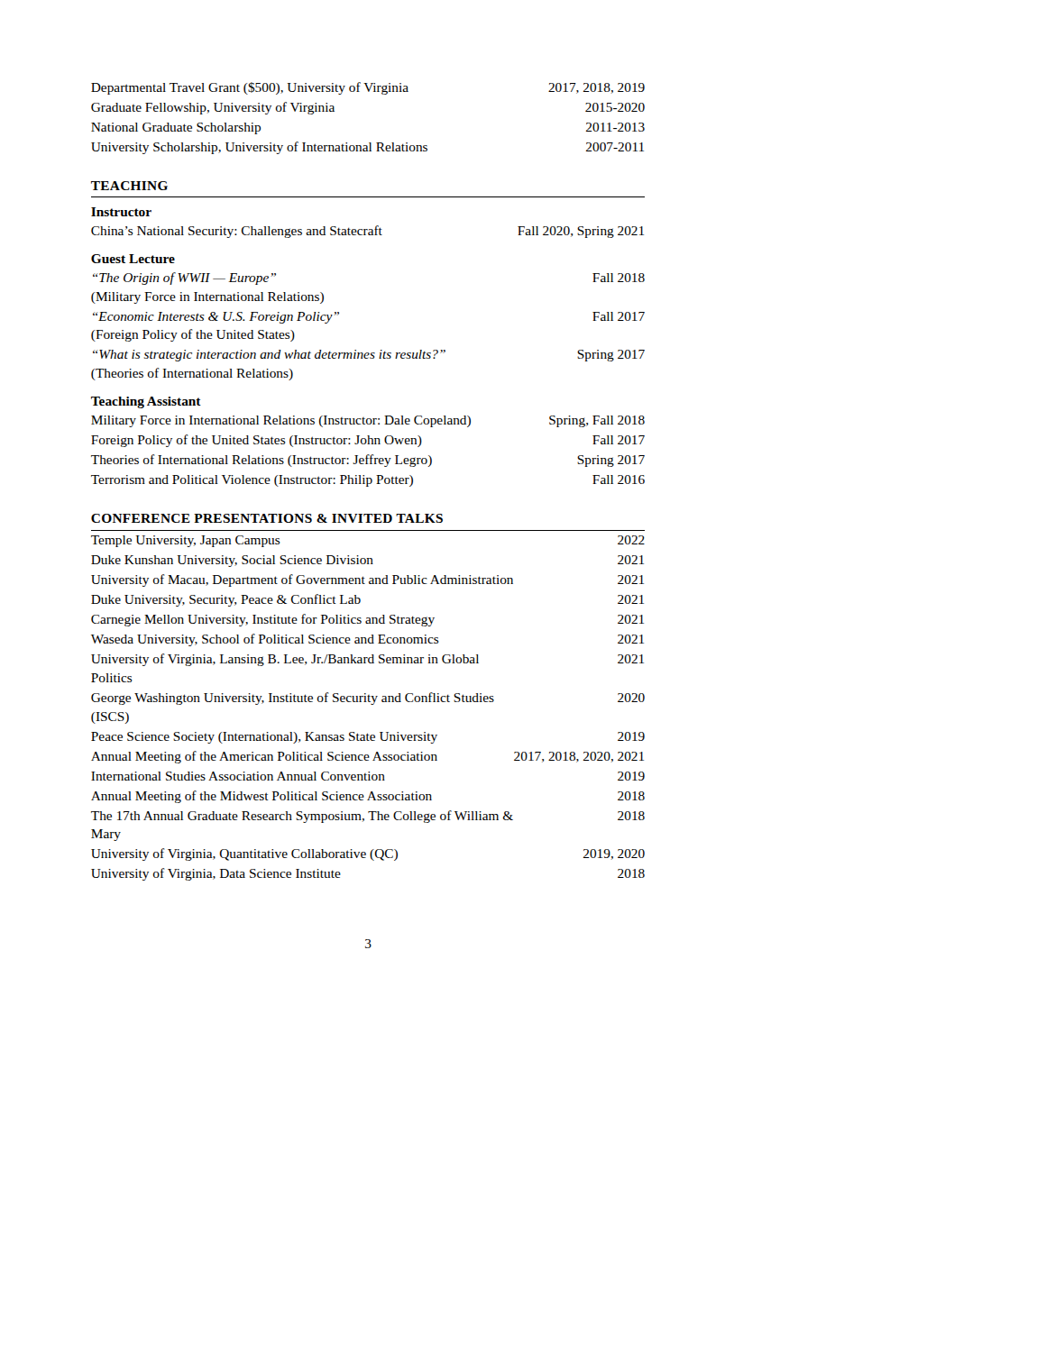| Departmental Travel Grant ($500), University of Virginia | 2017, 2018, 2019 |
| Graduate Fellowship, University of Virginia | 2015-2020 |
| National Graduate Scholarship | 2011-2013 |
| University Scholarship, University of International Relations | 2007-2011 |
Teaching
Instructor
| China’s National Security: Challenges and Statecraft | Fall 2020, Spring 2021 |
Guest Lecture
| “The Origin of WWII — Europe” (Military Force in International Relations) | Fall 2018 |
| “Economic Interests & U.S. Foreign Policy” (Foreign Policy of the United States) | Fall 2017 |
| “What is strategic interaction and what determines its results?” (Theories of International Relations) | Spring 2017 |
Teaching Assistant
| Military Force in International Relations (Instructor: Dale Copeland) | Spring, Fall 2018 |
| Foreign Policy of the United States (Instructor: John Owen) | Fall 2017 |
| Theories of International Relations (Instructor: Jeffrey Legro) | Spring 2017 |
| Terrorism and Political Violence (Instructor: Philip Potter) | Fall 2016 |
Conference Presentations & Invited Talks
| Temple University, Japan Campus | 2022 |
| Duke Kunshan University, Social Science Division | 2021 |
| University of Macau, Department of Government and Public Administration | 2021 |
| Duke University, Security, Peace & Conflict Lab | 2021 |
| Carnegie Mellon University, Institute for Politics and Strategy | 2021 |
| Waseda University, School of Political Science and Economics | 2021 |
| University of Virginia, Lansing B. Lee, Jr./Bankard Seminar in Global Politics | 2021 |
| George Washington University, Institute of Security and Conflict Studies (ISCS) | 2020 |
| Peace Science Society (International), Kansas State University | 2019 |
| Annual Meeting of the American Political Science Association | 2017, 2018, 2020, 2021 |
| International Studies Association Annual Convention | 2019 |
| Annual Meeting of the Midwest Political Science Association | 2018 |
| The 17th Annual Graduate Research Symposium, The College of William & Mary | 2018 |
| University of Virginia, Quantitative Collaborative (QC) | 2019, 2020 |
| University of Virginia, Data Science Institute | 2018 |
3